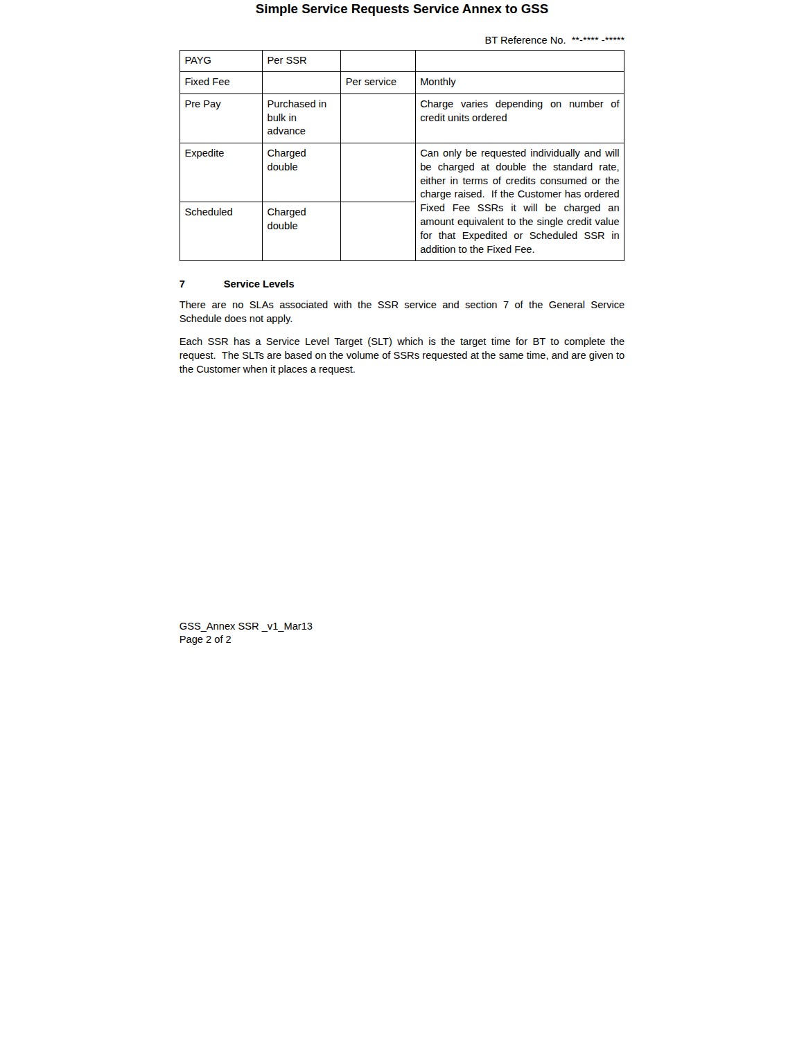Simple Service Requests Service Annex to GSS
BT Reference No. **-**** -*****
| PAYG | Per SSR | | |
| Fixed Fee | | Per service | Monthly |
| Pre Pay | Purchased in bulk in advance | | Charge varies depending on number of credit units ordered |
| Expedite | Charged double | | Can only be requested individually and will be charged at double the standard rate, either in terms of credits consumed or the charge raised. If the Customer has ordered Fixed Fee SSRs it will be charged an amount equivalent to the single credit value for that Expedited or Scheduled SSR in addition to the Fixed Fee. |
| Scheduled | Charged double | |
7 Service Levels
There are no SLAs associated with the SSR service and section 7 of the General Service Schedule does not apply.
Each SSR has a Service Level Target (SLT) which is the target time for BT to complete the request. The SLTs are based on the volume of SSRs requested at the same time, and are given to the Customer when it places a request.
GSS_Annex SSR _v1_Mar13
Page 2 of 2